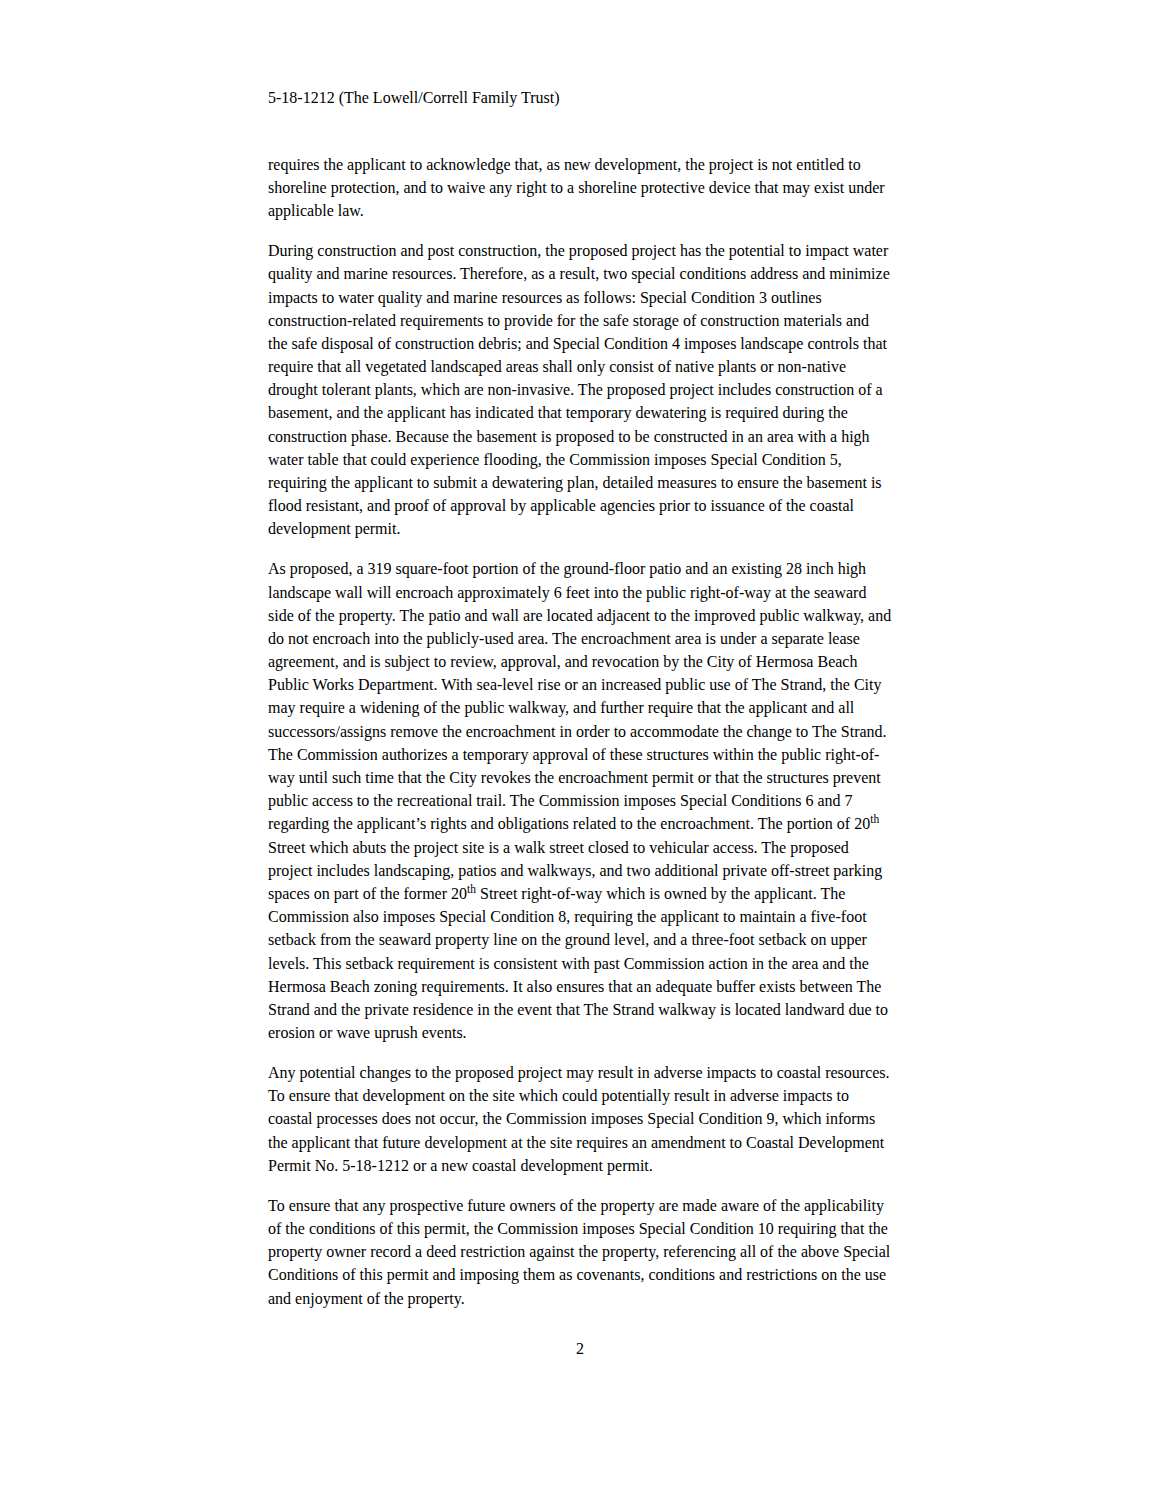5-18-1212 (The Lowell/Correll Family Trust)
requires the applicant to acknowledge that, as new development, the project is not entitled to shoreline protection, and to waive any right to a shoreline protective device that may exist under applicable law.
During construction and post construction, the proposed project has the potential to impact water quality and marine resources. Therefore, as a result, two special conditions address and minimize impacts to water quality and marine resources as follows: Special Condition 3 outlines construction-related requirements to provide for the safe storage of construction materials and the safe disposal of construction debris; and Special Condition 4 imposes landscape controls that require that all vegetated landscaped areas shall only consist of native plants or non-native drought tolerant plants, which are non-invasive. The proposed project includes construction of a basement, and the applicant has indicated that temporary dewatering is required during the construction phase. Because the basement is proposed to be constructed in an area with a high water table that could experience flooding, the Commission imposes Special Condition 5, requiring the applicant to submit a dewatering plan, detailed measures to ensure the basement is flood resistant, and proof of approval by applicable agencies prior to issuance of the coastal development permit.
As proposed, a 319 square-foot portion of the ground-floor patio and an existing 28 inch high landscape wall will encroach approximately 6 feet into the public right-of-way at the seaward side of the property. The patio and wall are located adjacent to the improved public walkway, and do not encroach into the publicly-used area. The encroachment area is under a separate lease agreement, and is subject to review, approval, and revocation by the City of Hermosa Beach Public Works Department. With sea-level rise or an increased public use of The Strand, the City may require a widening of the public walkway, and further require that the applicant and all successors/assigns remove the encroachment in order to accommodate the change to The Strand. The Commission authorizes a temporary approval of these structures within the public right-of-way until such time that the City revokes the encroachment permit or that the structures prevent public access to the recreational trail. The Commission imposes Special Conditions 6 and 7 regarding the applicant’s rights and obligations related to the encroachment. The portion of 20th Street which abuts the project site is a walk street closed to vehicular access. The proposed project includes landscaping, patios and walkways, and two additional private off-street parking spaces on part of the former 20th Street right-of-way which is owned by the applicant. The Commission also imposes Special Condition 8, requiring the applicant to maintain a five-foot setback from the seaward property line on the ground level, and a three-foot setback on upper levels. This setback requirement is consistent with past Commission action in the area and the Hermosa Beach zoning requirements. It also ensures that an adequate buffer exists between The Strand and the private residence in the event that The Strand walkway is located landward due to erosion or wave uprush events.
Any potential changes to the proposed project may result in adverse impacts to coastal resources. To ensure that development on the site which could potentially result in adverse impacts to coastal processes does not occur, the Commission imposes Special Condition 9, which informs the applicant that future development at the site requires an amendment to Coastal Development Permit No. 5-18-1212 or a new coastal development permit.
To ensure that any prospective future owners of the property are made aware of the applicability of the conditions of this permit, the Commission imposes Special Condition 10 requiring that the property owner record a deed restriction against the property, referencing all of the above Special Conditions of this permit and imposing them as covenants, conditions and restrictions on the use and enjoyment of the property.
2